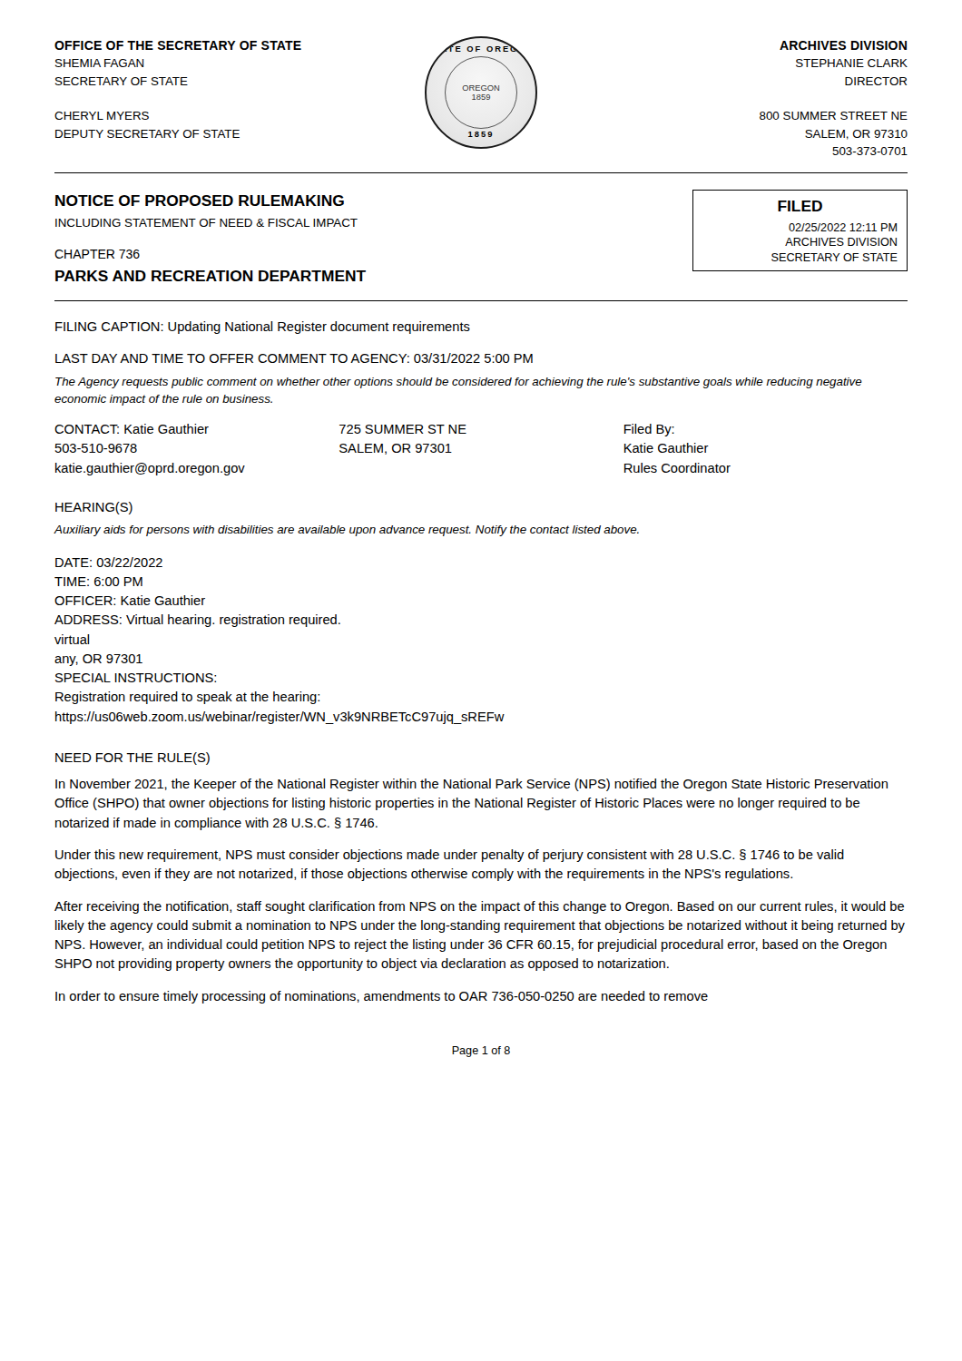OFFICE OF THE SECRETARY OF STATE
SHEMIA FAGAN
SECRETARY OF STATE
CHERYL MYERS
DEPUTY SECRETARY OF STATE
STATE OF OREGON OREGON
1859 1859
ARCHIVES DIVISION
STEPHANIE CLARK
DIRECTOR
800 SUMMER STREET NE
SALEM, OR 97310
503-373-0701
NOTICE OF PROPOSED RULEMAKING
INCLUDING STATEMENT OF NEED & FISCAL IMPACT
CHAPTER 736
PARKS AND RECREATION DEPARTMENT
FILED
02/25/2022 12:11 PM
ARCHIVES DIVISION
SECRETARY OF STATE
FILING CAPTION: Updating National Register document requirements
LAST DAY AND TIME TO OFFER COMMENT TO AGENCY: 03/31/2022 5:00 PM
The Agency requests public comment on whether other options should be considered for achieving the rule's substantive goals while reducing negative economic impact of the rule on business.
| CONTACT: Katie Gauthier 503-510-9678 katie.gauthier@oprd.oregon.gov | 725 SUMMER ST NE SALEM, OR 97301 | Filed By: Katie Gauthier Rules Coordinator |
HEARING(S)
Auxiliary aids for persons with disabilities are available upon advance request. Notify the contact listed above.
DATE: 03/22/2022
TIME: 6:00 PM
OFFICER: Katie Gauthier
ADDRESS: Virtual hearing. registration required.
virtual
any, OR 97301
SPECIAL INSTRUCTIONS:
Registration required to speak at the hearing:
https://us06web.zoom.us/webinar/register/WN_v3k9NRBETcC97ujq_sREFw
NEED FOR THE RULE(S)
In November 2021, the Keeper of the National Register within the National Park Service (NPS) notified the Oregon State Historic Preservation Office (SHPO) that owner objections for listing historic properties in the National Register of Historic Places were no longer required to be notarized if made in compliance with 28 U.S.C. § 1746.
Under this new requirement, NPS must consider objections made under penalty of perjury consistent with 28 U.S.C. § 1746 to be valid objections, even if they are not notarized, if those objections otherwise comply with the requirements in the NPS's regulations.
After receiving the notification, staff sought clarification from NPS on the impact of this change to Oregon. Based on our current rules, it would be likely the agency could submit a nomination to NPS under the long-standing requirement that objections be notarized without it being returned by NPS. However, an individual could petition NPS to reject the listing under 36 CFR 60.15, for prejudicial procedural error, based on the Oregon SHPO not providing property owners the opportunity to object via declaration as opposed to notarization.
In order to ensure timely processing of nominations, amendments to OAR 736-050-0250 are needed to remove
Page 1 of 8